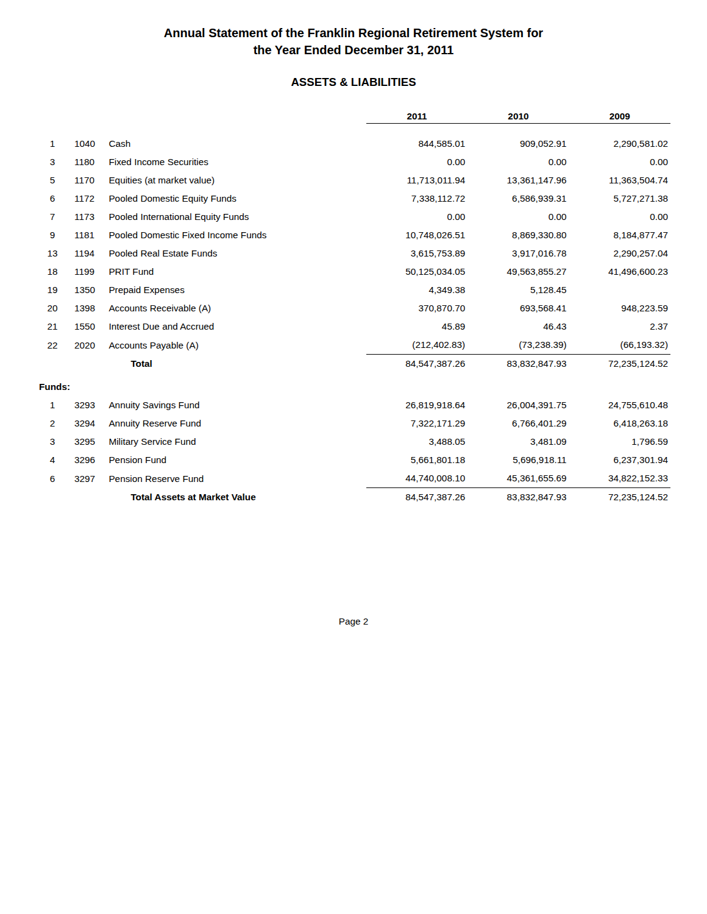Annual Statement of the Franklin Regional Retirement System for
the Year Ended December 31, 2011
ASSETS & LIABILITIES
| | | | 2011 | 2010 | 2009 |
| --- | --- | --- | --- | --- | --- |
| 1 | 1040 | Cash | 844,585.01 | 909,052.91 | 2,290,581.02 |
| 3 | 1180 | Fixed Income Securities | 0.00 | 0.00 | 0.00 |
| 5 | 1170 | Equities (at market value) | 11,713,011.94 | 13,361,147.96 | 11,363,504.74 |
| 6 | 1172 | Pooled Domestic Equity Funds | 7,338,112.72 | 6,586,939.31 | 5,727,271.38 |
| 7 | 1173 | Pooled International Equity Funds | 0.00 | 0.00 | 0.00 |
| 9 | 1181 | Pooled Domestic Fixed Income Funds | 10,748,026.51 | 8,869,330.80 | 8,184,877.47 |
| 13 | 1194 | Pooled Real Estate Funds | 3,615,753.89 | 3,917,016.78 | 2,290,257.04 |
| 18 | 1199 | PRIT Fund | 50,125,034.05 | 49,563,855.27 | 41,496,600.23 |
| 19 | 1350 | Prepaid Expenses | 4,349.38 | 5,128.45 | |
| 20 | 1398 | Accounts Receivable (A) | 370,870.70 | 693,568.41 | 948,223.59 |
| 21 | 1550 | Interest Due and Accrued | 45.89 | 46.43 | 2.37 |
| 22 | 2020 | Accounts Payable (A) | (212,402.83) | (73,238.39) | (66,193.32) |
| | | Total | 84,547,387.26 | 83,832,847.93 | 72,235,124.52 |
| Funds: |
| 1 | 3293 | Annuity Savings Fund | 26,819,918.64 | 26,004,391.75 | 24,755,610.48 |
| 2 | 3294 | Annuity Reserve Fund | 7,322,171.29 | 6,766,401.29 | 6,418,263.18 |
| 3 | 3295 | Military Service Fund | 3,488.05 | 3,481.09 | 1,796.59 |
| 4 | 3296 | Pension Fund | 5,661,801.18 | 5,696,918.11 | 6,237,301.94 |
| 6 | 3297 | Pension Reserve Fund | 44,740,008.10 | 45,361,655.69 | 34,822,152.33 |
| | | Total Assets at Market Value | 84,547,387.26 | 83,832,847.93 | 72,235,124.52 |
Page 2